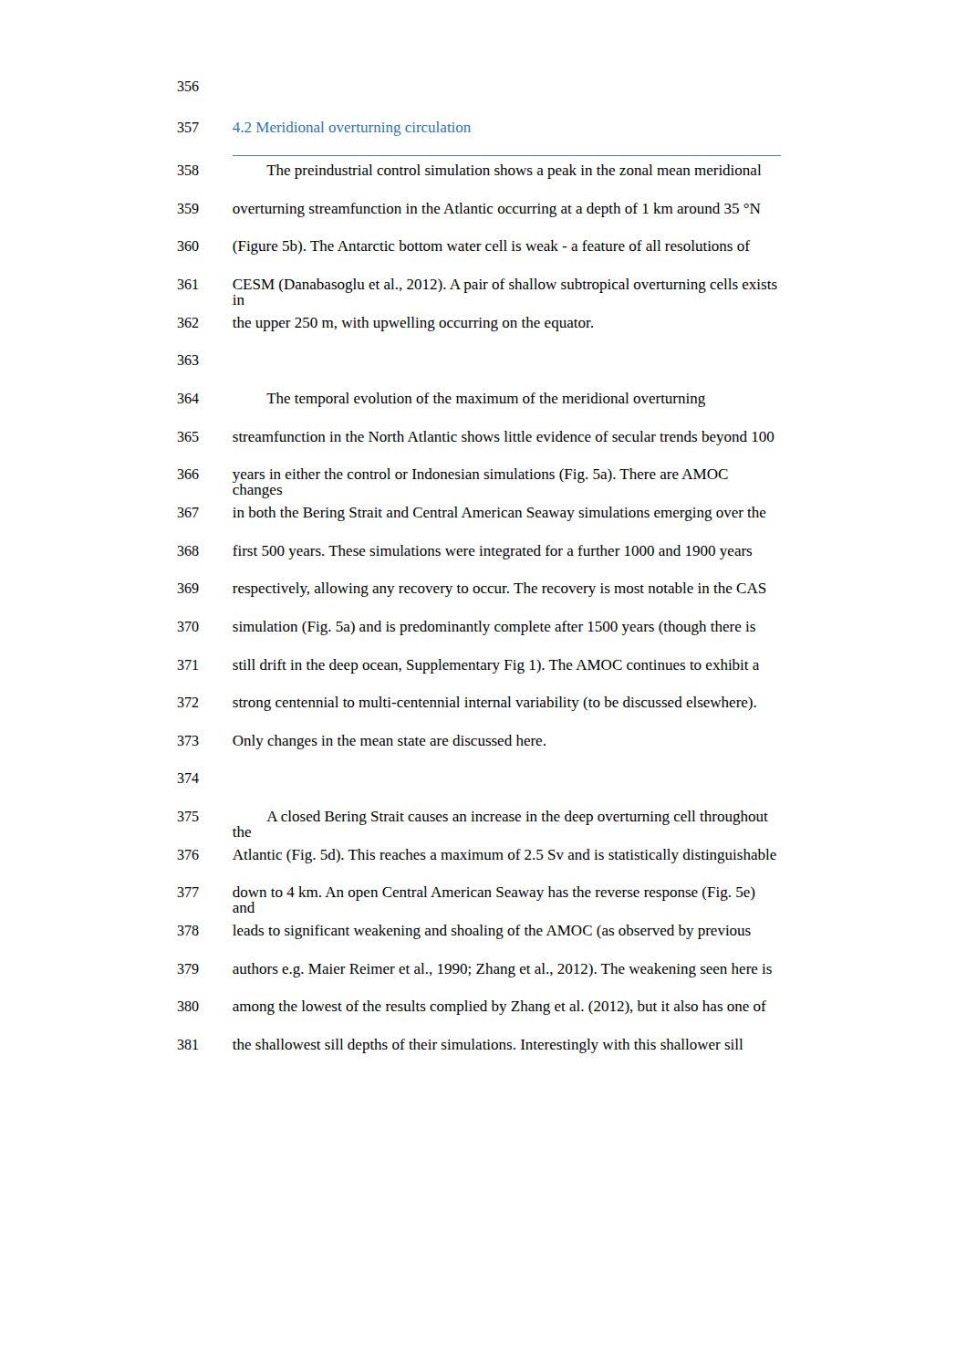356
357
4.2 Meridional overturning circulation
358
The preindustrial control simulation shows a peak in the zonal mean meridional
359
overturning streamfunction in the Atlantic occurring at a depth of 1 km around 35 °N
360
(Figure 5b). The Antarctic bottom water cell is weak - a feature of all resolutions of
361
CESM (Danabasoglu et al., 2012). A pair of shallow subtropical overturning cells exists in
362
the upper 250 m, with upwelling occurring on the equator.
363
364
The temporal evolution of the maximum of the meridional overturning
365
streamfunction in the North Atlantic shows little evidence of secular trends beyond 100
366
years in either the control or Indonesian simulations (Fig. 5a). There are AMOC changes
367
in both the Bering Strait and Central American Seaway simulations emerging over the
368
first 500 years. These simulations were integrated for a further 1000 and 1900 years
369
respectively, allowing any recovery to occur. The recovery is most notable in the CAS
370
simulation (Fig. 5a) and is predominantly complete after 1500 years (though there is
371
still drift in the deep ocean, Supplementary Fig 1). The AMOC continues to exhibit a
372
strong centennial to multi-centennial internal variability (to be discussed elsewhere).
373
Only changes in the mean state are discussed here.
374
375
A closed Bering Strait causes an increase in the deep overturning cell throughout the
376
Atlantic (Fig. 5d). This reaches a maximum of 2.5 Sv and is statistically distinguishable
377
down to 4 km. An open Central American Seaway has the reverse response (Fig. 5e) and
378
leads to significant weakening and shoaling of the AMOC (as observed by previous
379
authors e.g. Maier Reimer et al., 1990; Zhang et al., 2012). The weakening seen here is
380
among the lowest of the results complied by Zhang et al. (2012), but it also has one of
381
the shallowest sill depths of their simulations. Interestingly with this shallower sill